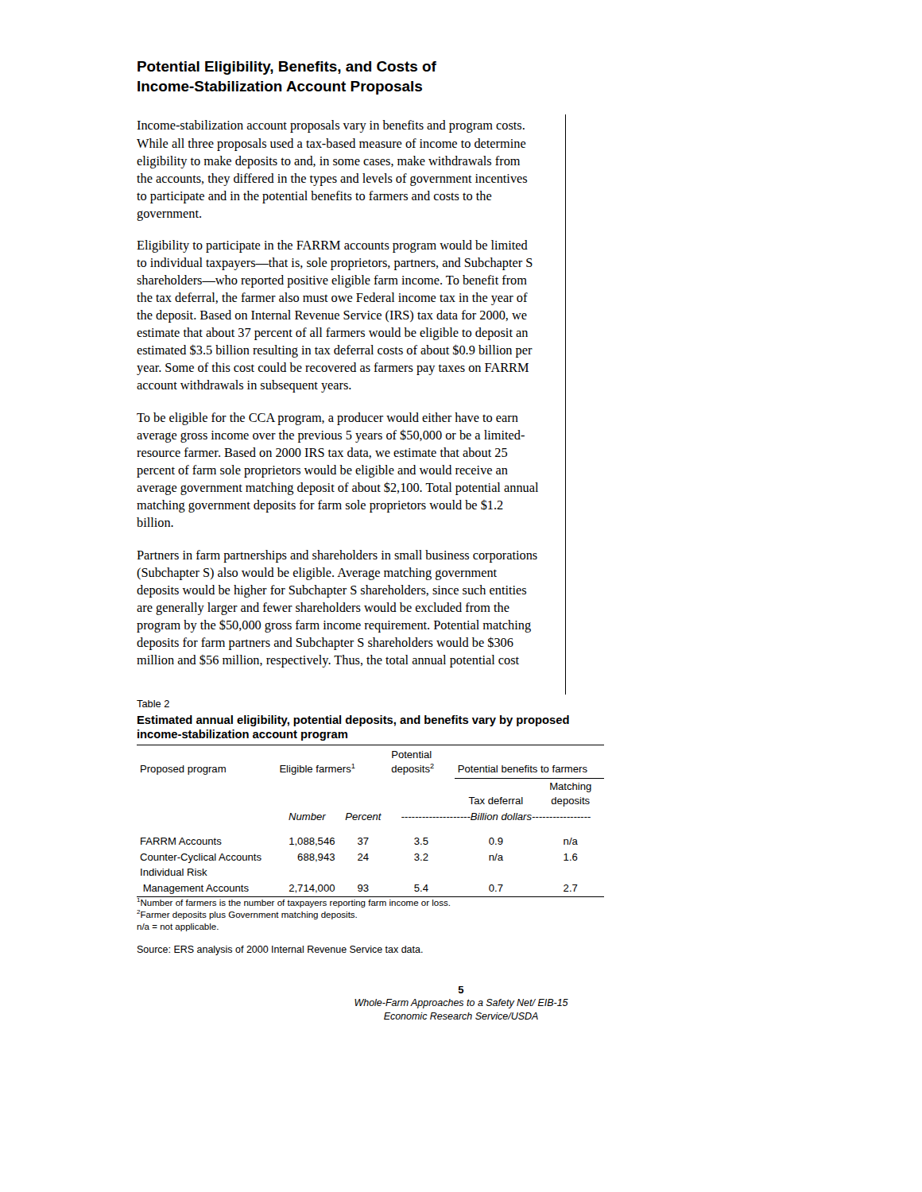Potential Eligibility, Benefits, and Costs of
Income-Stabilization Account Proposals
Income-stabilization account proposals vary in benefits and program costs. While all three proposals used a tax-based measure of income to determine eligibility to make deposits to and, in some cases, make withdrawals from the accounts, they differed in the types and levels of government incentives to participate and in the potential benefits to farmers and costs to the government.
Eligibility to participate in the FARRM accounts program would be limited to individual taxpayers—that is, sole proprietors, partners, and Subchapter S shareholders—who reported positive eligible farm income. To benefit from the tax deferral, the farmer also must owe Federal income tax in the year of the deposit. Based on Internal Revenue Service (IRS) tax data for 2000, we estimate that about 37 percent of all farmers would be eligible to deposit an estimated $3.5 billion resulting in tax deferral costs of about $0.9 billion per year. Some of this cost could be recovered as farmers pay taxes on FARRM account withdrawals in subsequent years.
To be eligible for the CCA program, a producer would either have to earn average gross income over the previous 5 years of $50,000 or be a limited-resource farmer. Based on 2000 IRS tax data, we estimate that about 25 percent of farm sole proprietors would be eligible and would receive an average government matching deposit of about $2,100. Total potential annual matching government deposits for farm sole proprietors would be $1.2 billion.
Partners in farm partnerships and shareholders in small business corporations (Subchapter S) also would be eligible. Average matching government deposits would be higher for Subchapter S shareholders, since such entities are generally larger and fewer shareholders would be excluded from the program by the $50,000 gross farm income requirement. Potential matching deposits for farm partners and Subchapter S shareholders would be $306 million and $56 million, respectively. Thus, the total annual potential cost
Table 2
Estimated annual eligibility, potential deposits, and benefits vary by proposed
income-stabilization account program
| Proposed program | Eligible farmers 1 | Potential deposits 2 | Potential benefits to farmers |
| --- | --- | --- | --- |
| | | | | Tax deferral | Matching deposits |
| | Number | Percent | --------------------Billion dollars----------------- |
| FARRM Accounts | 1,088,546 | 37 | 3.5 | 0.9 | n/a |
| Counter-Cyclical Accounts | 688,943 | 24 | 3.2 | n/a | 1.6 |
| Individual Risk | | | | | |
| Management Accounts | 2,714,000 | 93 | 5.4 | 0.7 | 2.7 |
1Number of farmers is the number of taxpayers reporting farm income or loss.
2Farmer deposits plus Government matching deposits.
n/a = not applicable.
Source: ERS analysis of 2000 Internal Revenue Service tax data.
5
Whole-Farm Approaches to a Safety Net/ EIB-15
Economic Research Service/USDA